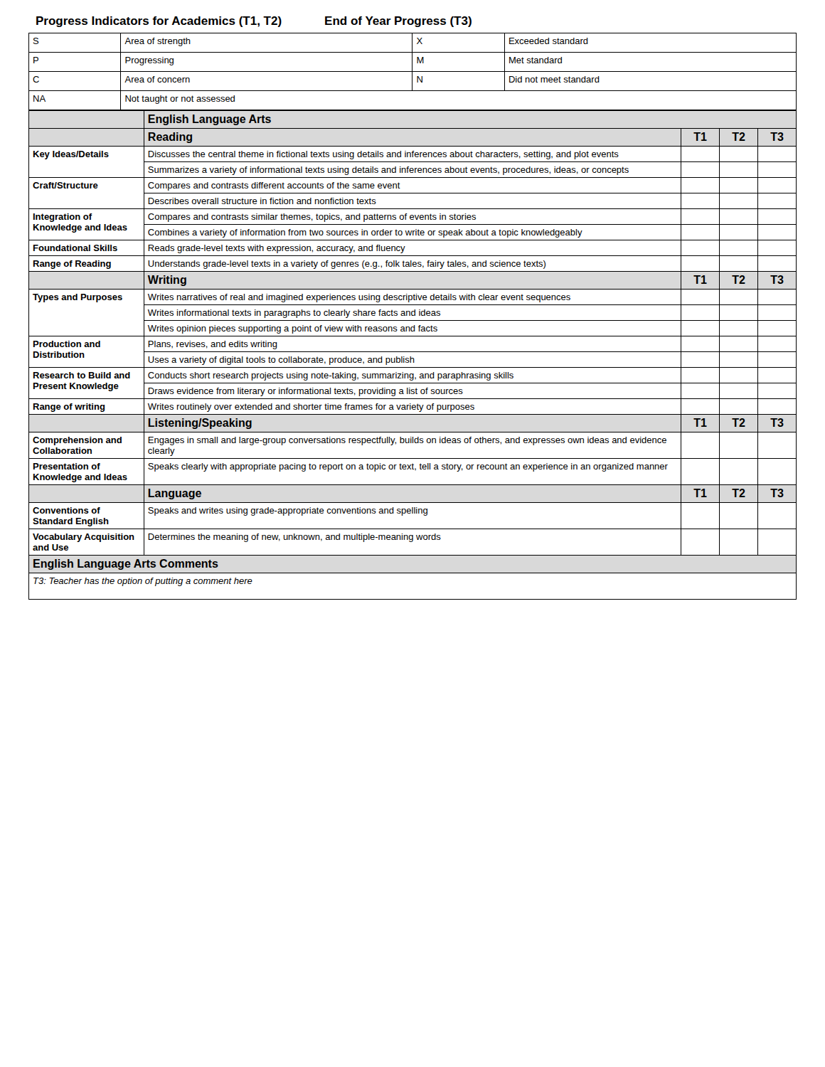Progress Indicators for Academics (T1, T2) End of Year Progress (T3)
| S | Area of strength | X | Exceeded standard |
| P | Progressing | M | Met standard |
| C | Area of concern | N | Did not meet standard |
| NA | Not taught or not assessed |
| | English Language Arts |
| | Reading | T1 | T2 | T3 |
| Key Ideas/Details | Discusses the central theme in fictional texts using details and inferences about characters, setting, and plot events | | | |
| Summarizes a variety of informational texts using details and inferences about events, procedures, ideas, or concepts | | | |
| Craft/Structure | Compares and contrasts different accounts of the same event | | | |
| Describes overall structure in fiction and nonfiction texts | | | |
| Integration of Knowledge and Ideas | Compares and contrasts similar themes, topics, and patterns of events in stories | | | |
| Combines a variety of information from two sources in order to write or speak about a topic knowledgeably | | | |
| Foundational Skills | Reads grade-level texts with expression, accuracy, and fluency | | | |
| Range of Reading | Understands grade-level texts in a variety of genres (e.g., folk tales, fairy tales, and science texts) | | | |
| | Writing | T1 | T2 | T3 |
| Types and Purposes | Writes narratives of real and imagined experiences using descriptive details with clear event sequences | | | |
| Writes informational texts in paragraphs to clearly share facts and ideas | | | |
| Writes opinion pieces supporting a point of view with reasons and facts | | | |
| Production and Distribution | Plans, revises, and edits writing | | | |
| Uses a variety of digital tools to collaborate, produce, and publish | | | |
| Research to Build and Present Knowledge | Conducts short research projects using note-taking, summarizing, and paraphrasing skills | | | |
| Draws evidence from literary or informational texts, providing a list of sources | | | |
| Range of writing | Writes routinely over extended and shorter time frames for a variety of purposes | | | |
| | Listening/Speaking | T1 | T2 | T3 |
| Comprehension and Collaboration | Engages in small and large-group conversations respectfully, builds on ideas of others, and expresses own ideas and evidence clearly | | | |
| Presentation of Knowledge and Ideas | Speaks clearly with appropriate pacing to report on a topic or text, tell a story, or recount an experience in an organized manner | | | |
| | Language | T1 | T2 | T3 |
| Conventions of Standard English | Speaks and writes using grade-appropriate conventions and spelling | | | |
| Vocabulary Acquisition and Use | Determines the meaning of new, unknown, and multiple-meaning words | | | |
| English Language Arts Comments |
| T3: Teacher has the option of putting a comment here |